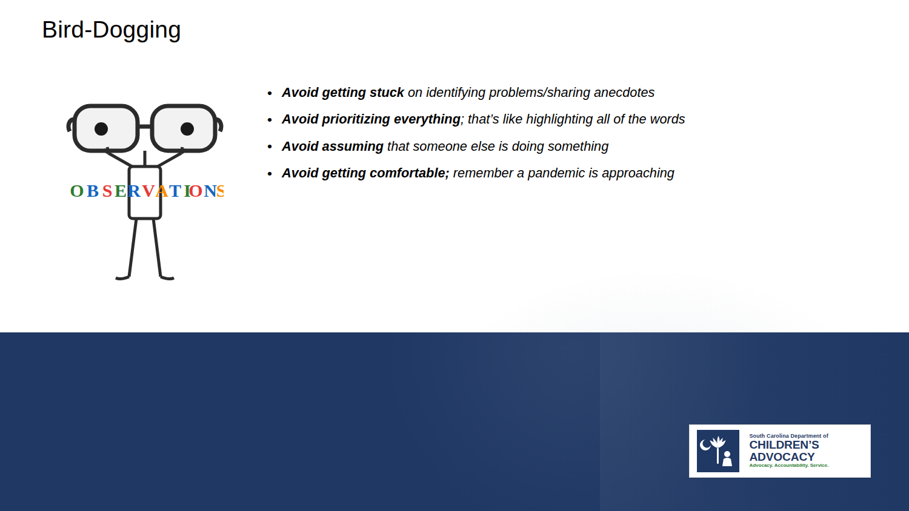Bird-Dogging
O B S E R V A T I O N S
Avoid getting stuck on identifying problems/sharing anecdotes
Avoid prioritizing everything; that’s like highlighting all of the words
Avoid assuming that someone else is doing something
Avoid getting comfortable; remember a pandemic is approaching
South Carolina Department of
CHILDREN’S
ADVOCACY
Advocacy. Accountability. Service.